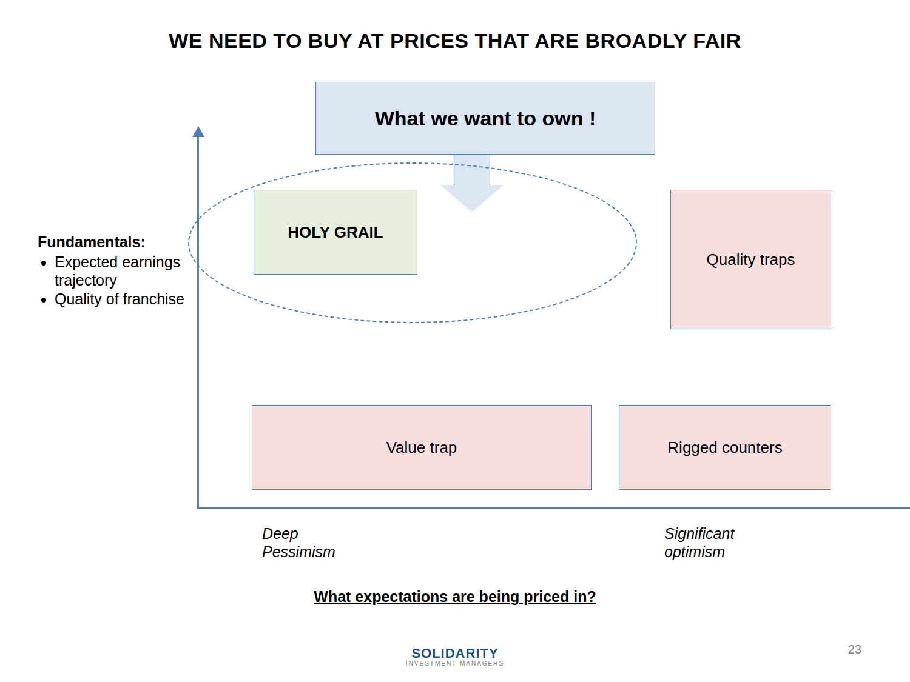WE NEED TO BUY AT PRICES THAT ARE BROADLY FAIR
What we want to own !
HOLY GRAIL
Quality traps
Value trap
Rigged counters
Fundamentals:
Expected earnings trajectory
Quality of franchise
Deep
Pessimism
Significant
optimism
What expectations are being priced in?
SOLIDARITY
INVESTMENT MANAGERS
23